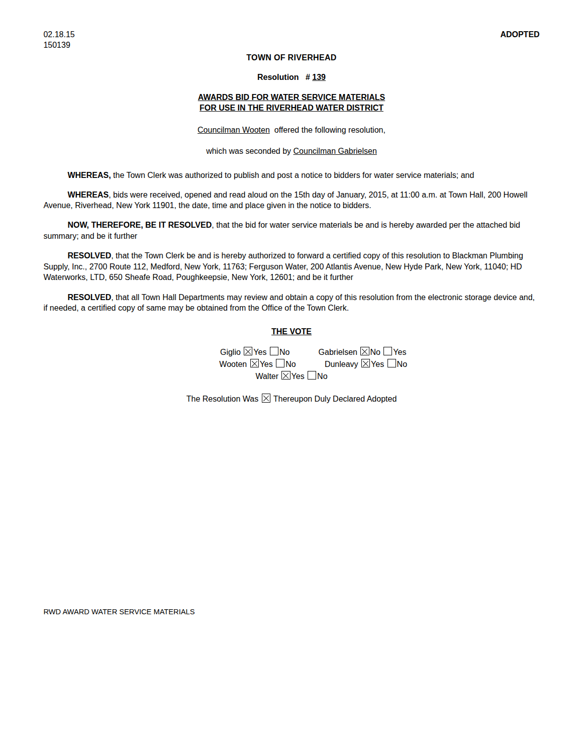02.18.15
150139
ADOPTED
TOWN OF RIVERHEAD
Resolution # 139
AWARDS BID FOR WATER SERVICE MATERIALS
FOR USE IN THE RIVERHEAD WATER DISTRICT
Councilman Wooten offered the following resolution,
which was seconded by Councilman Gabrielsen
WHEREAS, the Town Clerk was authorized to publish and post a notice to bidders for water service materials; and
WHEREAS, bids were received, opened and read aloud on the 15th day of January, 2015, at 11:00 a.m. at Town Hall, 200 Howell Avenue, Riverhead, New York 11901, the date, time and place given in the notice to bidders.
NOW, THEREFORE, BE IT RESOLVED, that the bid for water service materials be and is hereby awarded per the attached bid summary; and be it further
RESOLVED, that the Town Clerk be and is hereby authorized to forward a certified copy of this resolution to Blackman Plumbing Supply, Inc., 2700 Route 112, Medford, New York, 11763; Ferguson Water, 200 Atlantis Avenue, New Hyde Park, New York, 11040; HD Waterworks, LTD, 650 Sheafe Road, Poughkeepsie, New York, 12601; and be it further
RESOLVED, that all Town Hall Departments may review and obtain a copy of this resolution from the electronic storage device and, if needed, a certified copy of same may be obtained from the Office of the Town Clerk.
THE VOTE
Giglio Yes No Gabrielsen No Yes Wooten Yes No Dunleavy Yes No Walter Yes No
The Resolution Was Thereupon Duly Declared Adopted
RWD AWARD WATER SERVICE MATERIALS